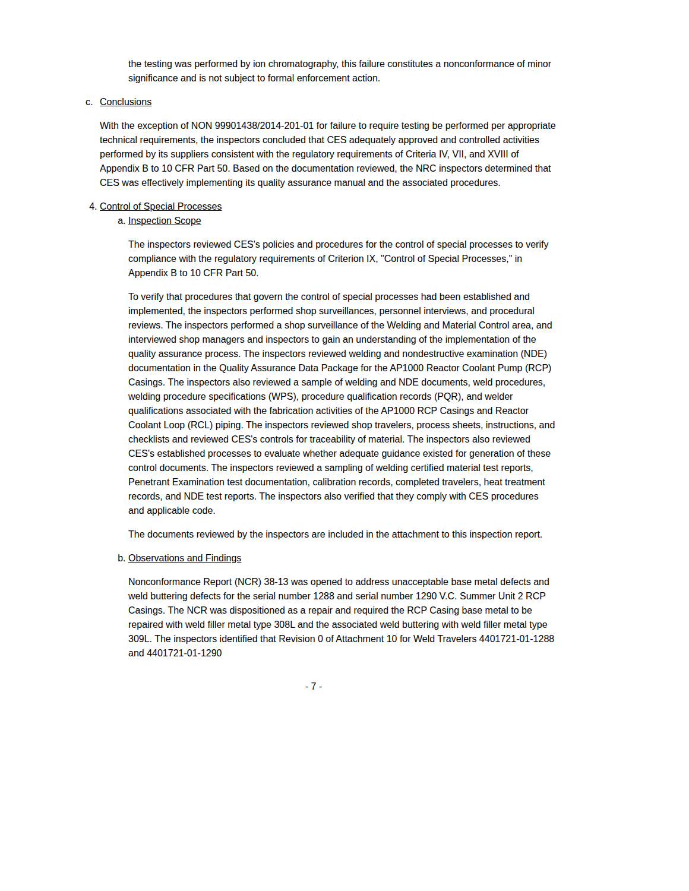the testing was performed by ion chromatography, this failure constitutes a nonconformance of minor significance and is not subject to formal enforcement action.
c. Conclusions
With the exception of NON 99901438/2014-201-01 for failure to require testing be performed per appropriate technical requirements, the inspectors concluded that CES adequately approved and controlled activities performed by its suppliers consistent with the regulatory requirements of Criteria IV, VII, and XVIII of Appendix B to 10 CFR Part 50. Based on the documentation reviewed, the NRC inspectors determined that CES was effectively implementing its quality assurance manual and the associated procedures.
Control of Special Processes
Inspection Scope
The inspectors reviewed CES's policies and procedures for the control of special processes to verify compliance with the regulatory requirements of Criterion IX, "Control of Special Processes," in Appendix B to 10 CFR Part 50.
To verify that procedures that govern the control of special processes had been established and implemented, the inspectors performed shop surveillances, personnel interviews, and procedural reviews. The inspectors performed a shop surveillance of the Welding and Material Control area, and interviewed shop managers and inspectors to gain an understanding of the implementation of the quality assurance process. The inspectors reviewed welding and nondestructive examination (NDE) documentation in the Quality Assurance Data Package for the AP1000 Reactor Coolant Pump (RCP) Casings. The inspectors also reviewed a sample of welding and NDE documents, weld procedures, welding procedure specifications (WPS), procedure qualification records (PQR), and welder qualifications associated with the fabrication activities of the AP1000 RCP Casings and Reactor Coolant Loop (RCL) piping. The inspectors reviewed shop travelers, process sheets, instructions, and checklists and reviewed CES's controls for traceability of material. The inspectors also reviewed CES's established processes to evaluate whether adequate guidance existed for generation of these control documents. The inspectors reviewed a sampling of welding certified material test reports, Penetrant Examination test documentation, calibration records, completed travelers, heat treatment records, and NDE test reports. The inspectors also verified that they comply with CES procedures and applicable code.
The documents reviewed by the inspectors are included in the attachment to this inspection report.
Observations and Findings
Nonconformance Report (NCR) 38-13 was opened to address unacceptable base metal defects and weld buttering defects for the serial number 1288 and serial number 1290 V.C. Summer Unit 2 RCP Casings. The NCR was dispositioned as a repair and required the RCP Casing base metal to be repaired with weld filler metal type 308L and the associated weld buttering with weld filler metal type 309L. The inspectors identified that Revision 0 of Attachment 10 for Weld Travelers 4401721-01-1288 and 4401721-01-1290
- 7 -